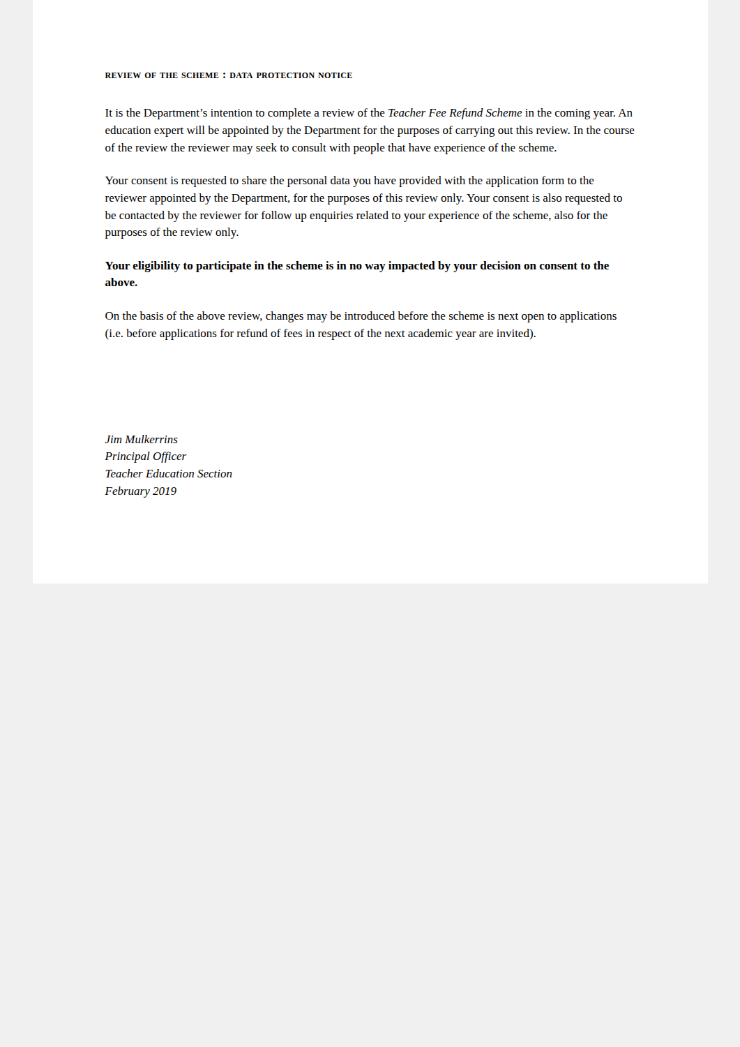Review of the scheme : Data protection notice
It is the Department’s intention to complete a review of the Teacher Fee Refund Scheme in the coming year. An education expert will be appointed by the Department for the purposes of carrying out this review. In the course of the review the reviewer may seek to consult with people that have experience of the scheme.
Your consent is requested to share the personal data you have provided with the application form to the reviewer appointed by the Department, for the purposes of this review only. Your consent is also requested to be contacted by the reviewer for follow up enquiries related to your experience of the scheme, also for the purposes of the review only.
Your eligibility to participate in the scheme is in no way impacted by your decision on consent to the above.
On the basis of the above review, changes may be introduced before the scheme is next open to applications (i.e. before applications for refund of fees in respect of the next academic year are invited).
Jim Mulkerrins Principal Officer Teacher Education Section February 2019